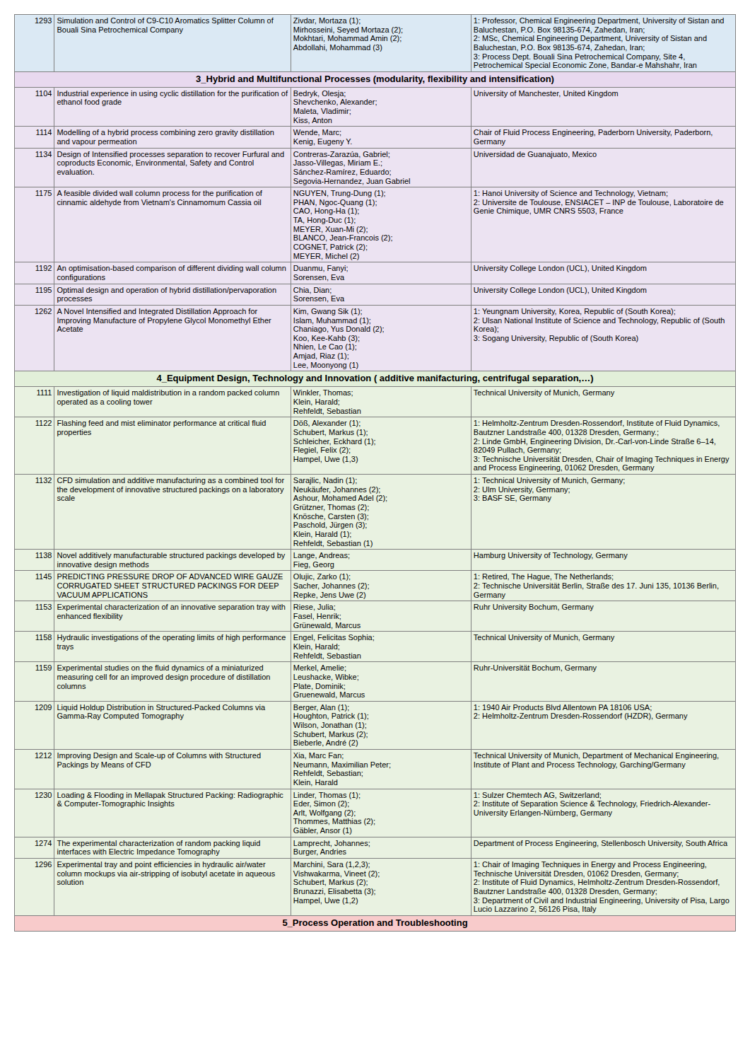| 1293 | Simulation and Control of C9-C10 Aromatics Splitter Column of Bouali Sina Petrochemical Company | Zivdar, Mortaza (1); Mirhosseini, Seyed Mortaza (2); Mokhtari, Mohammad Amin (2); Abdollahi, Mohammad (3) | 1: Professor, Chemical Engineering Department, University of Sistan and Baluchestan, P.O. Box 98135-674, Zahedan, Iran; 2: MSc, Chemical Engineering Department, University of Sistan and Baluchestan, P.O. Box 98135-674, Zahedan, Iran; 3: Process Dept. Bouali Sina Petrochemical Company, Site 4, Petrochemical Special Economic Zone, Bandar-e Mahshahr, Iran |
| 3_Hybrid and Multifunctional Processes (modularity, flexibility and intensification) |
| 1104 | Industrial experience in using cyclic distillation for the purification of ethanol food grade | Bedryk, Olesja; Shevchenko, Alexander; Maleta, Vladimir; Kiss, Anton | University of Manchester, United Kingdom |
| 1114 | Modelling of a hybrid process combining zero gravity distillation and vapour permeation | Wende, Marc; Kenig, Eugeny Y. | Chair of Fluid Process Engineering, Paderborn University, Paderborn, Germany |
| 1134 | Design of Intensified processes separation to recover Furfural and coproducts Economic, Environmental, Safety and Control evaluation. | Contreras-Zarazúa, Gabriel; Jasso-Villegas, Miriam E.; Sánchez-Ramírez, Eduardo; Segovia-Hernandez, Juan Gabriel | Universidad de Guanajuato, Mexico |
| 1175 | A feasible divided wall column process for the purification of cinnamic aldehyde from Vietnam's Cinnamomum Cassia oil | NGUYEN, Trung-Dung (1); PHAN, Ngoc-Quang (1); CAO, Hong-Ha (1); TA, Hong-Duc (1); MEYER, Xuan-Mi (2); BLANCO, Jean-Francois (2); COGNET, Patrick (2); MEYER, Michel (2) | 1: Hanoi University of Science and Technology, Vietnam; 2: Universite de Toulouse, ENSIACET – INP de Toulouse, Laboratoire de Genie Chimique, UMR CNRS 5503, France |
| 1192 | An optimisation-based comparison of different dividing wall column configurations | Duanmu, Fanyi; Sorensen, Eva | University College London (UCL), United Kingdom |
| 1195 | Optimal design and operation of hybrid distillation/pervaporation processes | Chia, Dian; Sorensen, Eva | University College London (UCL), United Kingdom |
| 1262 | A Novel Intensified and Integrated Distillation Approach for Improving Manufacture of Propylene Glycol Monomethyl Ether Acetate | Kim, Gwang Sik (1); Islam, Muhammad (1); Chaniago, Yus Donald (2); Koo, Kee-Kahb (3); Nhien, Le Cao (1); Amjad, Riaz (1); Lee, Moonyong (1) | 1: Yeungnam University, Korea, Republic of (South Korea); 2: Ulsan National Institute of Science and Technology, Republic of (South Korea); 3: Sogang University, Republic of (South Korea) |
| 4_Equipment Design, Technology and Innovation ( additive manifacturing, centrifugal separation,…) |
| 1111 | Investigation of liquid maldistribution in a random packed column operated as a cooling tower | Winkler, Thomas; Klein, Harald; Rehfeldt, Sebastian | Technical University of Munich, Germany |
| 1122 | Flashing feed and mist eliminator performance at critical fluid properties | Döß, Alexander (1); Schubert, Markus (1); Schleicher, Eckhard (1); Flegiel, Felix (2); Hampel, Uwe (1,3) | 1: Helmholtz-Zentrum Dresden-Rossendorf, Institute of Fluid Dynamics, Bautzner Landstraße 400, 01328 Dresden, Germany.; 2: Linde GmbH, Engineering Division, Dr.-Carl-von-Linde Straße 6–14, 82049 Pullach, Germany; 3: Technische Universität Dresden, Chair of Imaging Techniques in Energy and Process Engineering, 01062 Dresden, Germany |
| 1132 | CFD simulation and additive manufacturing as a combined tool for the development of innovative structured packings on a laboratory scale | Sarajlic, Nadin (1); Neukäufer, Johannes (2); Ashour, Mohamed Adel (2); Grützner, Thomas (2); Knösche, Carsten (3); Paschold, Jürgen (3); Klein, Harald (1); Rehfeldt, Sebastian (1) | 1: Technical University of Munich, Germany; 2: Ulm University, Germany; 3: BASF SE, Germany |
| 1138 | Novel additively manufacturable structured packings developed by innovative design methods | Lange, Andreas; Fieg, Georg | Hamburg University of Technology, Germany |
| 1145 | PREDICTING PRESSURE DROP OF ADVANCED WIRE GAUZE CORRUGATED SHEET STRUCTURED PACKINGS FOR DEEP VACUUM APPLICATIONS | Olujic, Zarko (1); Sacher, Johannes (2); Repke, Jens Uwe (2) | 1: Retired, The Hague, The Netherlands; 2: Technische Universität Berlin, Straße des 17. Juni 135, 10136 Berlin, Germany |
| 1153 | Experimental characterization of an innovative separation tray with enhanced flexibility | Riese, Julia; Fasel, Henrik; Grünewald, Marcus | Ruhr University Bochum, Germany |
| 1158 | Hydraulic investigations of the operating limits of high performance trays | Engel, Felicitas Sophia; Klein, Harald; Rehfeldt, Sebastian | Technical University of Munich, Germany |
| 1159 | Experimental studies on the fluid dynamics of a miniaturized measuring cell for an improved design procedure of distillation columns | Merkel, Amelie; Leushacke, Wibke; Plate, Dominik; Gruenewald, Marcus | Ruhr-Universität Bochum, Germany |
| 1209 | Liquid Holdup Distribution in Structured-Packed Columns via Gamma-Ray Computed Tomography | Berger, Alan (1); Houghton, Patrick (1); Wilson, Jonathan (1); Schubert, Markus (2); Bieberle, André (2) | 1: 1940 Air Products Blvd Allentown PA 18106 USA; 2: Helmholtz-Zentrum Dresden-Rossendorf (HZDR), Germany |
| 1212 | Improving Design and Scale-up of Columns with Structured Packings by Means of CFD | Xia, Marc Fan; Neumann, Maximilian Peter; Rehfeldt, Sebastian; Klein, Harald | Technical University of Munich, Department of Mechanical Engineering, Institute of Plant and Process Technology, Garching/Germany |
| 1230 | Loading & Flooding in Mellapak Structured Packing: Radiographic & Computer-Tomographic Insights | Linder, Thomas (1); Eder, Simon (2); Arlt, Wolfgang (2); Thommes, Matthias (2); Gäbler, Ansor (1) | 1: Sulzer Chemtech AG, Switzerland; 2: Institute of Separation Science & Technology, Friedrich-Alexander-University Erlangen-Nürnberg, Germany |
| 1274 | The experimental characterization of random packing liquid interfaces with Electric Impedance Tomography | Lamprecht, Johannes; Burger, Andries | Department of Process Engineering, Stellenbosch University, South Africa |
| 1296 | Experimental tray and point efficiencies in hydraulic air/water column mockups via air-stripping of isobutyl acetate in aqueous solution | Marchini, Sara (1,2,3); Vishwakarma, Vineet (2); Schubert, Markus (2); Brunazzi, Elisabetta (3); Hampel, Uwe (1,2) | 1: Chair of Imaging Techniques in Energy and Process Engineering, Technische Universität Dresden, 01062 Dresden, Germany; 2: Institute of Fluid Dynamics, Helmholtz-Zentrum Dresden-Rossendorf, Bautzner Landstraße 400, 01328 Dresden, Germany; 3: Department of Civil and Industrial Engineering, University of Pisa, Largo Lucio Lazzarino 2, 56126 Pisa, Italy |
| 5_Process Operation and Troubleshooting |